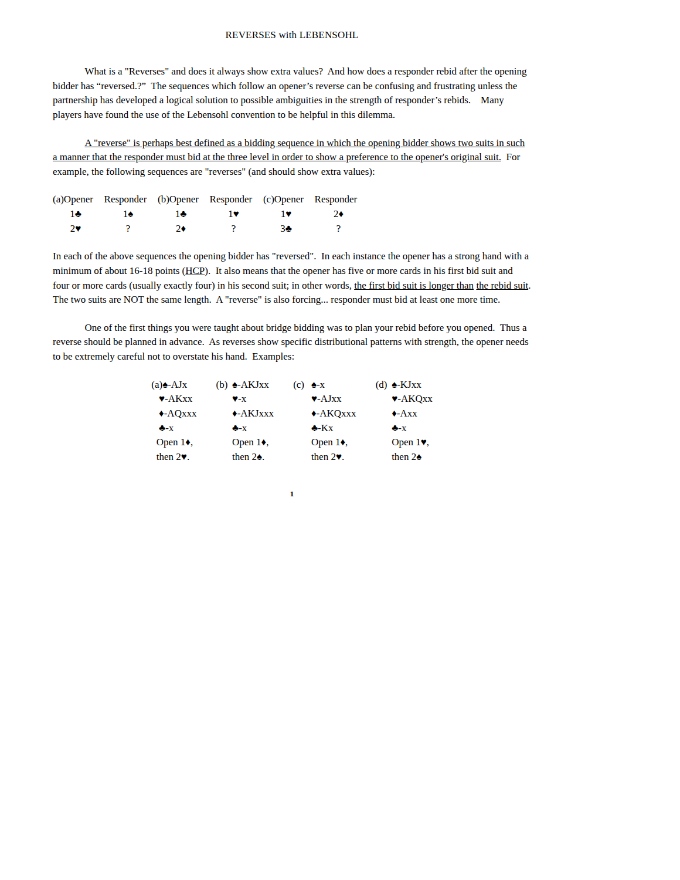REVERSES with LEBENSOHL
What is a "Reverses" and does it always show extra values? And how does a responder rebid after the opening bidder has “reversed.?” The sequences which follow an opener’s reverse can be confusing and frustrating unless the partnership has developed a logical solution to possible ambiguities in the strength of responder’s rebids. Many players have found the use of the Lebensohl convention to be helpful in this dilemma.
A "reverse" is perhaps best defined as a bidding sequence in which the opening bidder shows two suits in such a manner that the responder must bid at the three level in order to show a preference to the opener's original suit. For example, the following sequences are "reverses" (and should show extra values):
| (a)Opener | Responder | (b)Opener | Responder | (c)Opener | Responder |
| 1♣ | 1♠ | 1♣ | 1♥ | 1♥ | 2♦ |
| 2♥ | ? | 2♦ | ? | 3♣ | ? |
In each of the above sequences the opening bidder has "reversed". In each instance the opener has a strong hand with a minimum of about 16-18 points (HCP). It also means that the opener has five or more cards in his first bid suit and four or more cards (usually exactly four) in his second suit; in other words, the first bid suit is longer than the rebid suit. The two suits are NOT the same length. A "reverse" is also forcing... responder must bid at least one more time.
One of the first things you were taught about bridge bidding was to plan your rebid before you opened. Thus a reverse should be planned in advance. As reverses show specific distributional patterns with strength, the opener needs to be extremely careful not to overstate his hand. Examples:
| (a)♠-AJx ♥-AKxx ♦-AQxxx ♣-x | (b) | ♠-AKJxx ♥-x ♦-AKJxxx ♣-x | (c) | ♠-x ♥-AJxx ♦-AKQxxx ♣-Kx | (d) | ♠-KJxx ♥-AKQxx ♦-Axx ♣-x |
| Open 1♦, then 2♥. | | Open 1♦, then 2♠. | | Open 1♦, then 2♥. | | Open 1♥, then 2♠ |
1